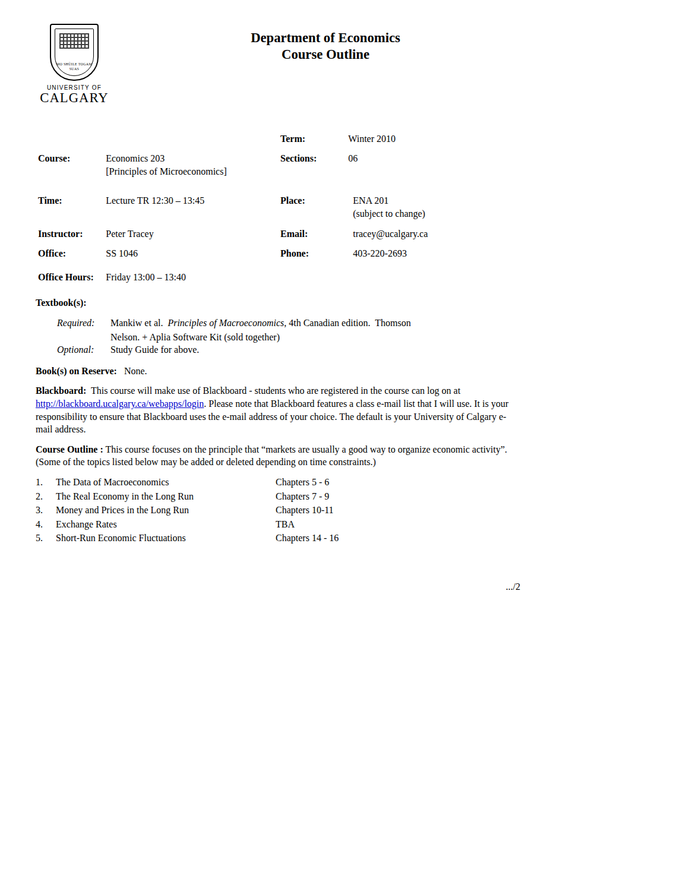MO SHÙILE TOGAM SUAS
UNIVERSITY OF
CALGARY
Department of Economics
Course Outline
| | | Term: | Winter 2010 |
| Course: | Economics 203 [Principles of Microeconomics] | Sections: | 06 |
| Time: | Lecture TR 12:30 – 13:45 | Place: | ENA 201 (subject to change) |
| Instructor: | Peter Tracey | Email: | tracey@ucalgary.ca |
| Office: | SS 1046 | Phone: | 403-220-2693 |
| Office Hours: | Friday 13:00 – 13:40 |
Textbook(s):
Required:
Mankiw et al. Principles of Macroeconomics, 4th Canadian edition. Thomson
Nelson. + Aplia Software Kit (sold together)
Optional:
Study Guide for above.
Book(s) on Reserve: None.
Blackboard: This course will make use of Blackboard - students who are registered in the course can log on at http://blackboard.ucalgary.ca/webapps/login. Please note that Blackboard features a class e-mail list that I will use. It is your responsibility to ensure that Blackboard uses the e-mail address of your choice. The default is your University of Calgary e-mail address.
Course Outline : This course focuses on the principle that “markets are usually a good way to organize economic activity”. (Some of the topics listed below may be added or deleted depending on time constraints.)
The Data of Macroeconomics Chapters 5 - 6
The Real Economy in the Long Run Chapters 7 - 9
Money and Prices in the Long Run Chapters 10-11
Exchange Rates TBA
Short-Run Economic Fluctuations Chapters 14 - 16
.../2